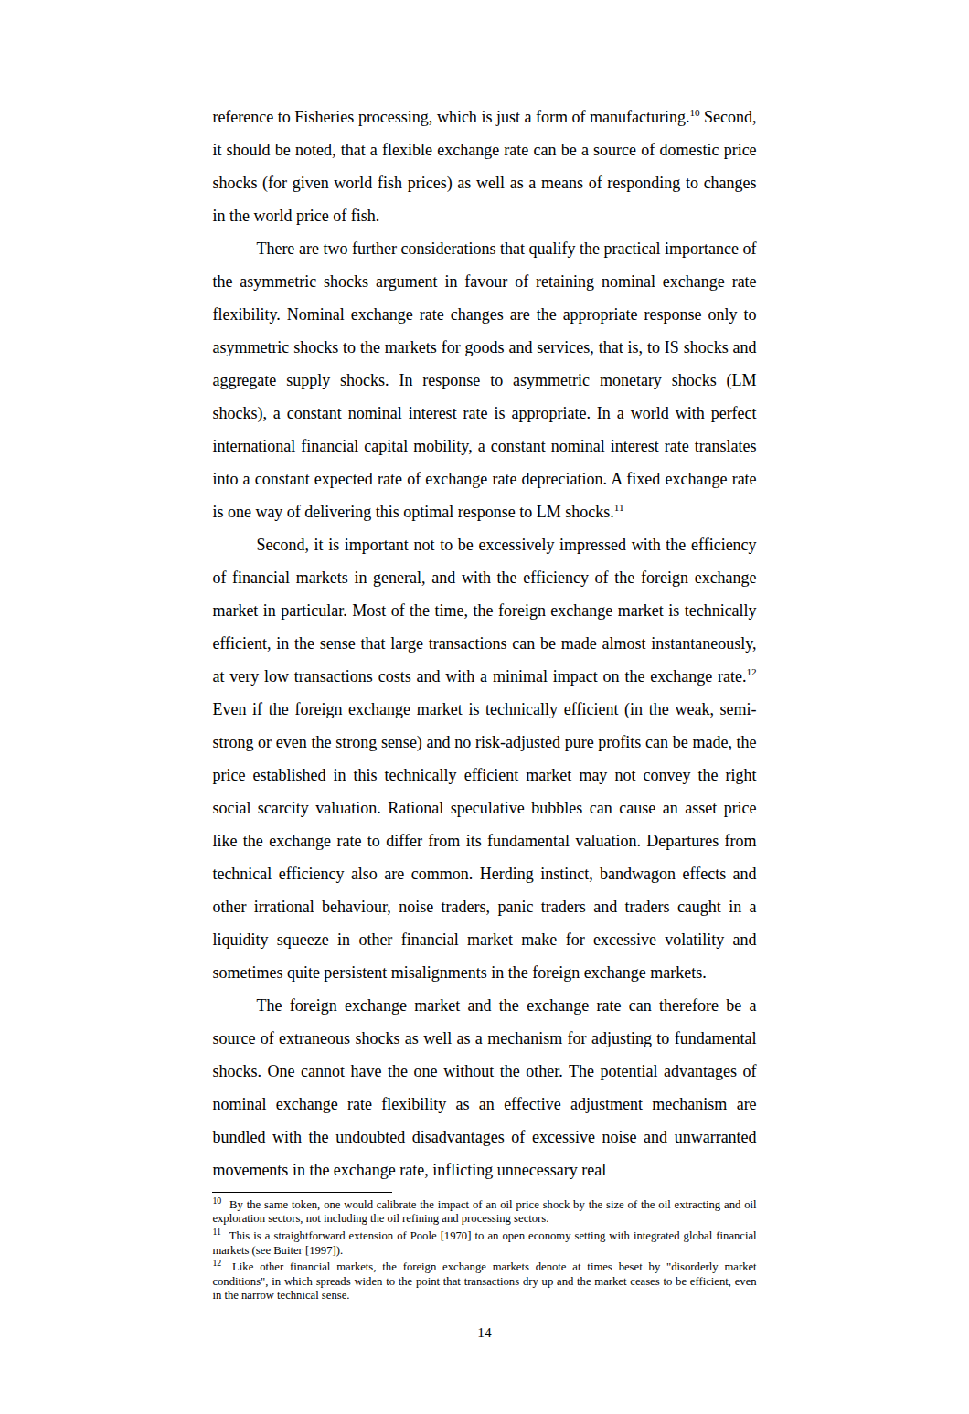reference to Fisheries processing, which is just a form of manufacturing.10 Second, it should be noted, that a flexible exchange rate can be a source of domestic price shocks (for given world fish prices) as well as a means of responding to changes in the world price of fish.
There are two further considerations that qualify the practical importance of the asymmetric shocks argument in favour of retaining nominal exchange rate flexibility. Nominal exchange rate changes are the appropriate response only to asymmetric shocks to the markets for goods and services, that is, to IS shocks and aggregate supply shocks. In response to asymmetric monetary shocks (LM shocks), a constant nominal interest rate is appropriate. In a world with perfect international financial capital mobility, a constant nominal interest rate translates into a constant expected rate of exchange rate depreciation. A fixed exchange rate is one way of delivering this optimal response to LM shocks.11
Second, it is important not to be excessively impressed with the efficiency of financial markets in general, and with the efficiency of the foreign exchange market in particular. Most of the time, the foreign exchange market is technically efficient, in the sense that large transactions can be made almost instantaneously, at very low transactions costs and with a minimal impact on the exchange rate.12 Even if the foreign exchange market is technically efficient (in the weak, semi-strong or even the strong sense) and no risk-adjusted pure profits can be made, the price established in this technically efficient market may not convey the right social scarcity valuation. Rational speculative bubbles can cause an asset price like the exchange rate to differ from its fundamental valuation. Departures from technical efficiency also are common. Herding instinct, bandwagon effects and other irrational behaviour, noise traders, panic traders and traders caught in a liquidity squeeze in other financial market make for excessive volatility and sometimes quite persistent misalignments in the foreign exchange markets.
The foreign exchange market and the exchange rate can therefore be a source of extraneous shocks as well as a mechanism for adjusting to fundamental shocks. One cannot have the one without the other. The potential advantages of nominal exchange rate flexibility as an effective adjustment mechanism are bundled with the undoubted disadvantages of excessive noise and unwarranted movements in the exchange rate, inflicting unnecessary real
10 By the same token, one would calibrate the impact of an oil price shock by the size of the oil extracting and oil exploration sectors, not including the oil refining and processing sectors.
11 This is a straightforward extension of Poole [1970] to an open economy setting with integrated global financial markets (see Buiter [1997]).
12 Like other financial markets, the foreign exchange markets denote at times beset by "disorderly market conditions", in which spreads widen to the point that transactions dry up and the market ceases to be efficient, even in the narrow technical sense.
14